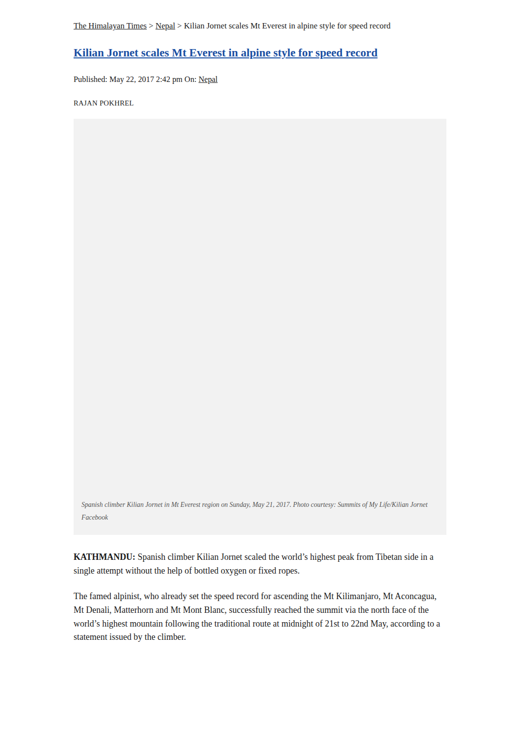The Himalayan Times > Nepal > Kilian Jornet scales Mt Everest in alpine style for speed record
Kilian Jornet scales Mt Everest in alpine style for speed record
Published: May 22, 2017 2:42 pm On: Nepal
RAJAN POKHREL
Spanish climber Kilian Jornet in Mt Everest region on Sunday, May 21, 2017. Photo courtesy: Summits of My Life/Kilian Jornet Facebook
KATHMANDU: Spanish climber Kilian Jornet scaled the world’s highest peak from Tibetan side in a single attempt without the help of bottled oxygen or fixed ropes.
The famed alpinist, who already set the speed record for ascending the Mt Kilimanjaro, Mt Aconcagua, Mt Denali, Matterhorn and Mt Mont Blanc, successfully reached the summit via the north face of the world’s highest mountain following the traditional route at midnight of 21st to 22nd May, according to a statement issued by the climber.